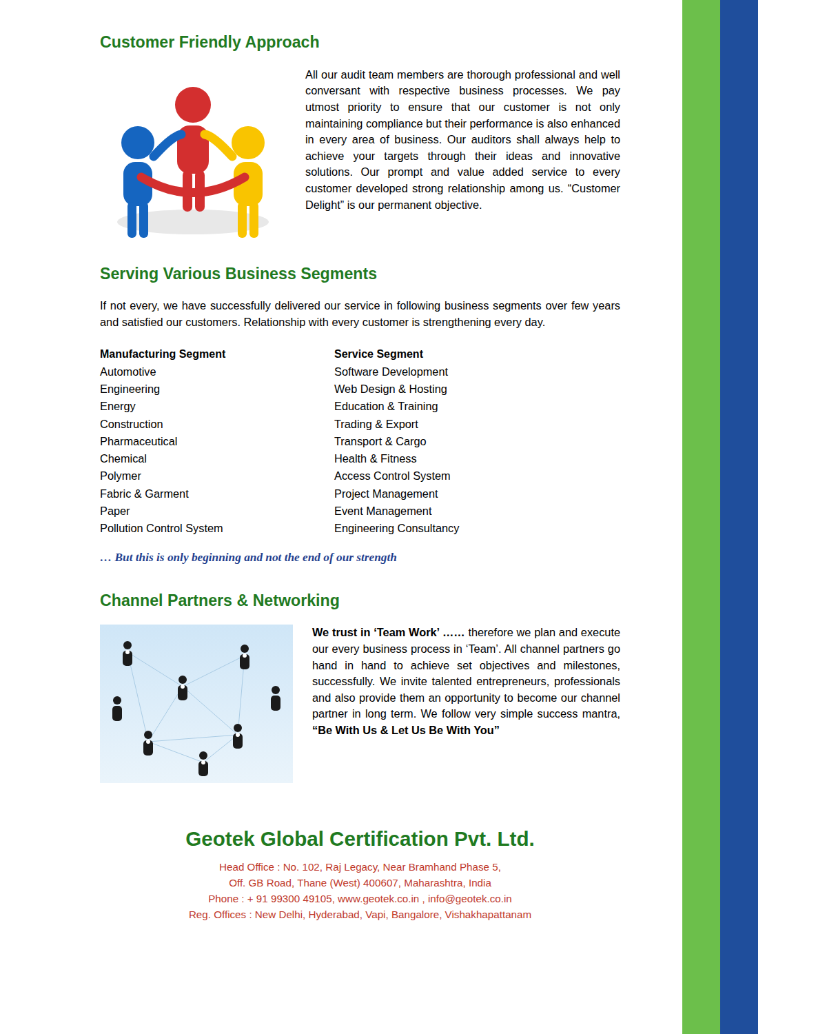Customer Friendly Approach
All our audit team members are thorough professional and well conversant with respective business processes. We pay utmost priority to ensure that our customer is not only maintaining compliance but their performance is also enhanced in every area of business. Our auditors shall always help to achieve your targets through their ideas and innovative solutions. Our prompt and value added service to every customer developed strong relationship among us. “Customer Delight” is our permanent objective.
Serving Various Business Segments
If not every, we have successfully delivered our service in following business segments over few years and satisfied our customers. Relationship with every customer is strengthening every day.
Manufacturing Segment
Automotive
Engineering
Energy
Construction
Pharmaceutical
Chemical
Polymer
Fabric & Garment
Paper
Pollution Control System
Service Segment
Software Development
Web Design & Hosting
Education & Training
Trading & Export
Transport & Cargo
Health & Fitness
Access Control System
Project Management
Event Management
Engineering Consultancy
… But this is only beginning and not the end of our strength
Channel Partners & Networking
We trust in ‘Team Work’ …… therefore we plan and execute our every business process in ‘Team’. All channel partners go hand in hand to achieve set objectives and milestones, successfully. We invite talented entrepreneurs, professionals and also provide them an opportunity to become our channel partner in long term. We follow very simple success mantra, “Be With Us & Let Us Be With You”
Geotek Global Certification Pvt. Ltd.
Head Office : No. 102, Raj Legacy, Near Bramhand Phase 5,
Off. GB Road, Thane (West) 400607, Maharashtra, India
Phone : + 91 99300 49105, www.geotek.co.in , info@geotek.co.in
Reg. Offices : New Delhi, Hyderabad, Vapi, Bangalore, Vishakhapattanam